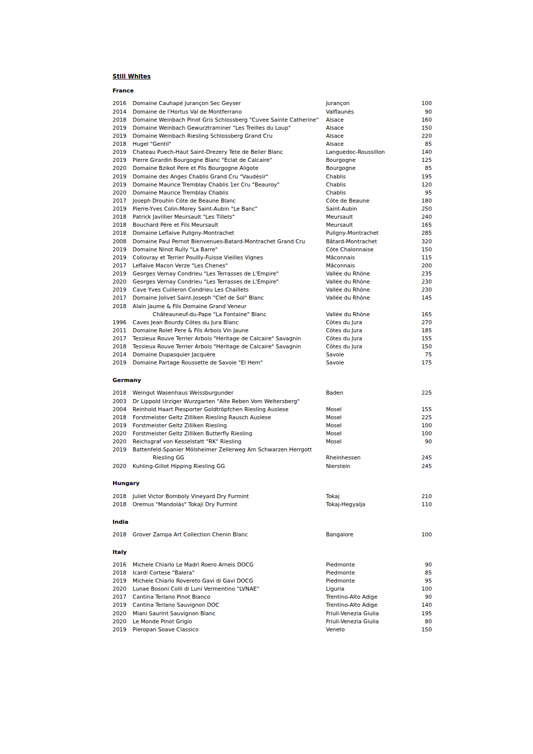Still Whites
France
| 2016 | Domaine Cauhapé Jurançon Sec Geyser | Jurançon | 100 |
| 2014 | Domaine de l'Hortus Val de Montferrano | Valflaunès | 90 |
| 2018 | Domaine Weinbach Pinot Gris Schlossberg "Cuvee Sainte Catherine" | Alsace | 160 |
| 2019 | Domaine Weinbach Gewurztraminer "Les Treilles du Loup" | Alsace | 150 |
| 2019 | Domaine Weinbach Riesling Schlossberg Grand Cru | Alsace | 220 |
| 2018 | Hugel "Gentil" | Alsace | 85 |
| 2019 | Chateau Puech-Haut Saint-Drezery Tete de Belier Blanc | Languedoc-Roussillon | 140 |
| 2019 | Pierre Girardin Bourgogne Blanc "Eclat de Calcaire" | Bourgogne | 125 |
| 2020 | Domaine Bzikot Pere et Fils Bourgogne Aligote | Bourgogne | 85 |
| 2019 | Domaine des Anges Chablis Grand Cru "Vaudésir" | Chablis | 195 |
| 2019 | Domaine Maurice Tremblay Chablis 1er Cru "Beauroy" | Chablis | 120 |
| 2020 | Domaine Maurice Tremblay Chablis | Chablis | 95 |
| 2017 | Joseph Drouhin Côte de Beaune Blanc | Côte de Beaune | 180 |
| 2019 | Pierre-Yves Colin-Morey Saint-Aubin "Le Banc" | Saint-Aubin | 250 |
| 2018 | Patrick Javillier Meursault "Les Tillets" | Meursault | 240 |
| 2018 | Bouchard Père et Fils Meursault | Meursault | 165 |
| 2018 | Domaine Leflaive Puligny-Montrachet | Puligny-Montrachet | 285 |
| 2008 | Domaine Paul Pernot Bienvenues-Batard-Montrachet Grand Cru | Bâtard-Montrachet | 320 |
| 2019 | Domaine Ninot Rully "La Barre" | Côte Chalonnaise | 150 |
| 2019 | Collovray et Terrier Pouilly-Fuisse Vieilles Vignes | Mâconnais | 115 |
| 2017 | Leflaive Macon Verze "Les Chenes" | Mâconnais | 200 |
| 2019 | Georges Vernay Condrieu "Les Terrasses de L'Empire" | Vallée du Rhône | 235 |
| 2020 | Georges Vernay Condrieu "Les Terrasses de L'Empire" | Vallée du Rhône | 230 |
| 2019 | Cave Yves Cuilleron Condrieu Les Chaillets | Vallée du Rhône | 230 |
| 2017 | Domaine Jolivet Saint-Joseph "Clef de Sol" Blanc | Vallée du Rhône | 145 |
| 2018 | Alain Jaume & Fils Domaine Grand Veneur | | |
| | Châteauneuf-du-Pape "La Fontaine" Blanc | Vallée du Rhône | 165 |
| 1996 | Caves Jean Bourdy Côtes du Jura Blanc | Côtes du Jura | 270 |
| 2011 | Domaine Rolet Pere & Fils Arbois Vin Jaune | Côtes du Jura | 185 |
| 2017 | Tessieux Rouve Terrier Arbois "Héritage de Calcaire" Savagnin | Côtes du Jura | 155 |
| 2018 | Tessieux Rouve Terrier Arbois "Héritage de Calcaire" Savagnin | Côtes du Jura | 150 |
| 2014 | Domaine Dupasquier Jacquère | Savoie | 75 |
| 2019 | Domaine Partage Roussette de Savoie "El Hem" | Savoie | 175 |
Germany
| 2018 | Weingut Wasenhaus Weissburgunder | Baden | 225 |
| 2003 | Dr Lippold Urziger Wurzgarten "Alte Reben Vom Weltersberg" | | |
| 2004 | Reinhold Haart Piesporter Goldtröpfchen Riesling Auslese | Mosel | 155 |
| 2018 | Forstmeister Geltz Zilliken Riesling Rausch Auslese | Mosel | 225 |
| 2019 | Forstmeister Geltz Zilliken Riesling | Mosel | 100 |
| 2020 | Forstmeister Geltz Zilliken Butterfly Riesling | Mosel | 100 |
| 2020 | Reichsgraf von Kesselstatt "RK" Riesling | Mosel | 90 |
| 2019 | Battenfeld-Spanier Mölsheimer Zellerweg Am Schwarzen Herrgott | | |
| | Riesling GG | Rheinhessen | 245 |
| 2020 | Kuhling-Gillot Hipping Riesling GG | Nierstein | 245 |
Hungary
| 2018 | Juliet Victor Bomboly Vineyard Dry Furmint | Tokaj | 210 |
| 2018 | Oremus "Mandolás" Tokaji Dry Furmint | Tokaj-Hegyalja | 110 |
India
| 2018 | Grover Zampa Art Collection Chenin Blanc | Bangalore | 100 |
Italy
| 2016 | Michele Chiarlo Le Madri Roero Arneis DOCG | Piedmonte | 90 |
| 2018 | Icardi Cortese "Balera" | Piedmonte | 85 |
| 2019 | Michele Chiarlo Rovereto Gavi di Gavi DOCG | Piedmonte | 95 |
| 2020 | Lunae Bosoni Colli di Luni Vermentino "LVNAE" | Liguria | 100 |
| 2017 | Cantina Terlano Pinot Bianco | Trentino-Alto Adige | 90 |
| 2019 | Cantina Terlano Sauvignon DOC | Trentino-Alto Adige | 140 |
| 2020 | Miani Saurint Sauvignon Blanc | Friuli-Venezia Giulia | 195 |
| 2020 | Le Monde Pinot Grigio | Friuli-Venezia Giulia | 80 |
| 2019 | Pieropan Soave Classico | Veneto | 150 |